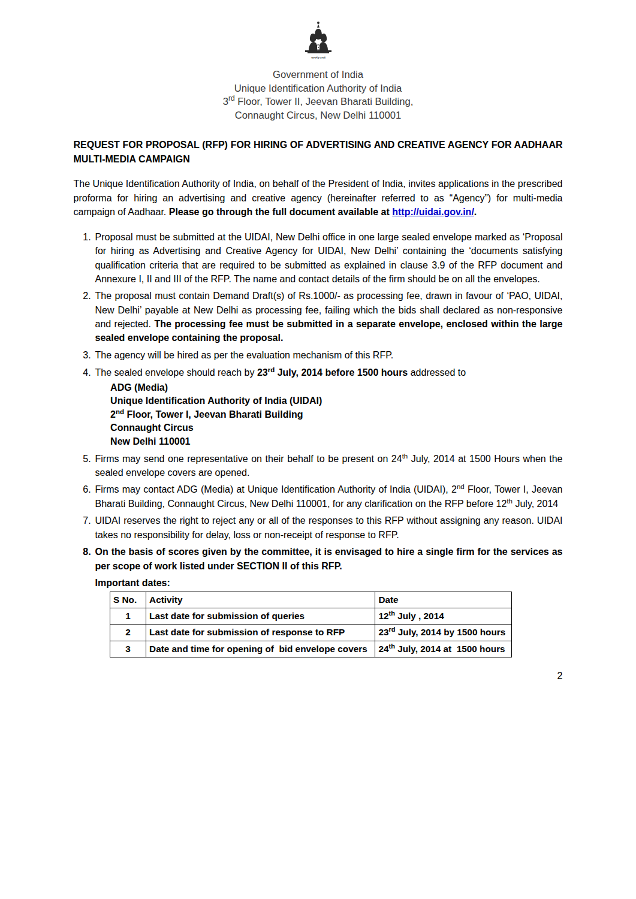सत्यमेव जयते
Government of India
Unique Identification Authority of India
3rd Floor, Tower II, Jeevan Bharati Building,
Connaught Circus, New Delhi 110001
REQUEST FOR PROPOSAL (RFP) FOR HIRING OF ADVERTISING AND CREATIVE AGENCY FOR AADHAAR MULTI-MEDIA CAMPAIGN
The Unique Identification Authority of India, on behalf of the President of India, invites applications in the prescribed proforma for hiring an advertising and creative agency (hereinafter referred to as “Agency”) for multi-media campaign of Aadhaar. Please go through the full document available at http://uidai.gov.in/.
Proposal must be submitted at the UIDAI, New Delhi office in one large sealed envelope marked as ‘Proposal for hiring as Advertising and Creative Agency for UIDAI, New Delhi’ containing the ‘documents satisfying qualification criteria that are required to be submitted as explained in clause 3.9 of the RFP document and Annexure I, II and III of the RFP. The name and contact details of the firm should be on all the envelopes.
The proposal must contain Demand Draft(s) of Rs.1000/- as processing fee, drawn in favour of ‘PAO, UIDAI, New Delhi’ payable at New Delhi as processing fee, failing which the bids shall declared as non-responsive and rejected. The processing fee must be submitted in a separate envelope, enclosed within the large sealed envelope containing the proposal.
The agency will be hired as per the evaluation mechanism of this RFP.
The sealed envelope should reach by 23rd July, 2014 before 1500 hours addressed to
ADG (Media)
Unique Identification Authority of India (UIDAI)
2nd Floor, Tower I, Jeevan Bharati Building
Connaught Circus
New Delhi 110001
Firms may send one representative on their behalf to be present on 24th July, 2014 at 1500 Hours when the sealed envelope covers are opened.
Firms may contact ADG (Media) at Unique Identification Authority of India (UIDAI), 2nd Floor, Tower I, Jeevan Bharati Building, Connaught Circus, New Delhi 110001, for any clarification on the RFP before 12th July, 2014
UIDAI reserves the right to reject any or all of the responses to this RFP without assigning any reason. UIDAI takes no responsibility for delay, loss or non-receipt of response to RFP.
On the basis of scores given by the committee, it is envisaged to hire a single firm for the services as per scope of work listed under SECTION II of this RFP.
Important dates:
| S No. | Activity | Date |
| --- | --- | --- |
| 1 | Last date for submission of queries | 12 th July , 2014 |
| 2 | Last date for submission of response to RFP | 23 rd July, 2014 by 1500 hours |
| 3 | Date and time for opening of bid envelope covers | 24 th July, 2014 at 1500 hours |
2